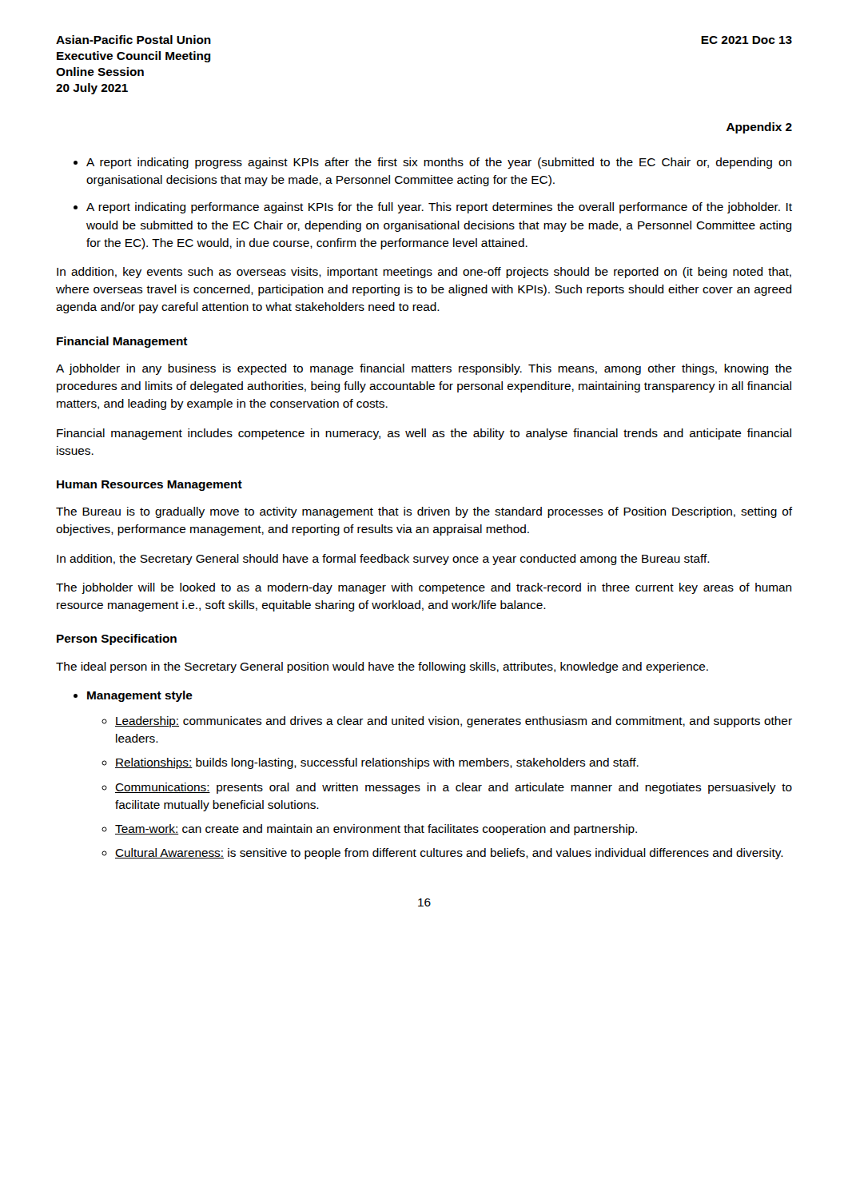Asian-Pacific Postal Union
Executive Council Meeting
Online Session
20 July 2021
EC 2021 Doc 13
Appendix 2
A report indicating progress against KPIs after the first six months of the year (submitted to the EC Chair or, depending on organisational decisions that may be made, a Personnel Committee acting for the EC).
A report indicating performance against KPIs for the full year. This report determines the overall performance of the jobholder. It would be submitted to the EC Chair or, depending on organisational decisions that may be made, a Personnel Committee acting for the EC). The EC would, in due course, confirm the performance level attained.
In addition, key events such as overseas visits, important meetings and one-off projects should be reported on (it being noted that, where overseas travel is concerned, participation and reporting is to be aligned with KPIs). Such reports should either cover an agreed agenda and/or pay careful attention to what stakeholders need to read.
Financial Management
A jobholder in any business is expected to manage financial matters responsibly. This means, among other things, knowing the procedures and limits of delegated authorities, being fully accountable for personal expenditure, maintaining transparency in all financial matters, and leading by example in the conservation of costs.
Financial management includes competence in numeracy, as well as the ability to analyse financial trends and anticipate financial issues.
Human Resources Management
The Bureau is to gradually move to activity management that is driven by the standard processes of Position Description, setting of objectives, performance management, and reporting of results via an appraisal method.
In addition, the Secretary General should have a formal feedback survey once a year conducted among the Bureau staff.
The jobholder will be looked to as a modern-day manager with competence and track-record in three current key areas of human resource management i.e., soft skills, equitable sharing of workload, and work/life balance.
Person Specification
The ideal person in the Secretary General position would have the following skills, attributes, knowledge and experience.
Management style
Leadership: communicates and drives a clear and united vision, generates enthusiasm and commitment, and supports other leaders.
Relationships: builds long-lasting, successful relationships with members, stakeholders and staff.
Communications: presents oral and written messages in a clear and articulate manner and negotiates persuasively to facilitate mutually beneficial solutions.
Team-work: can create and maintain an environment that facilitates cooperation and partnership.
Cultural Awareness: is sensitive to people from different cultures and beliefs, and values individual differences and diversity.
16